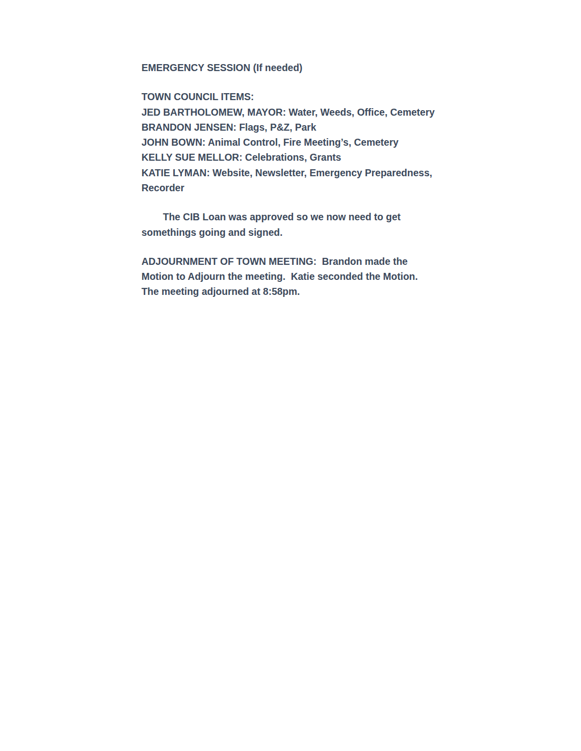EMERGENCY SESSION (If needed)
TOWN COUNCIL ITEMS:
JED BARTHOLOMEW, MAYOR: Water, Weeds, Office, Cemetery
BRANDON JENSEN: Flags, P&Z, Park
JOHN BOWN: Animal Control, Fire Meeting’s, Cemetery
KELLY SUE MELLOR: Celebrations, Grants
KATIE LYMAN: Website, Newsletter, Emergency Preparedness, Recorder
The CIB Loan was approved so we now need to get somethings going and signed.
ADJOURNMENT OF TOWN MEETING: Brandon made the Motion to Adjourn the meeting. Katie seconded the Motion. The meeting adjourned at 8:58pm.